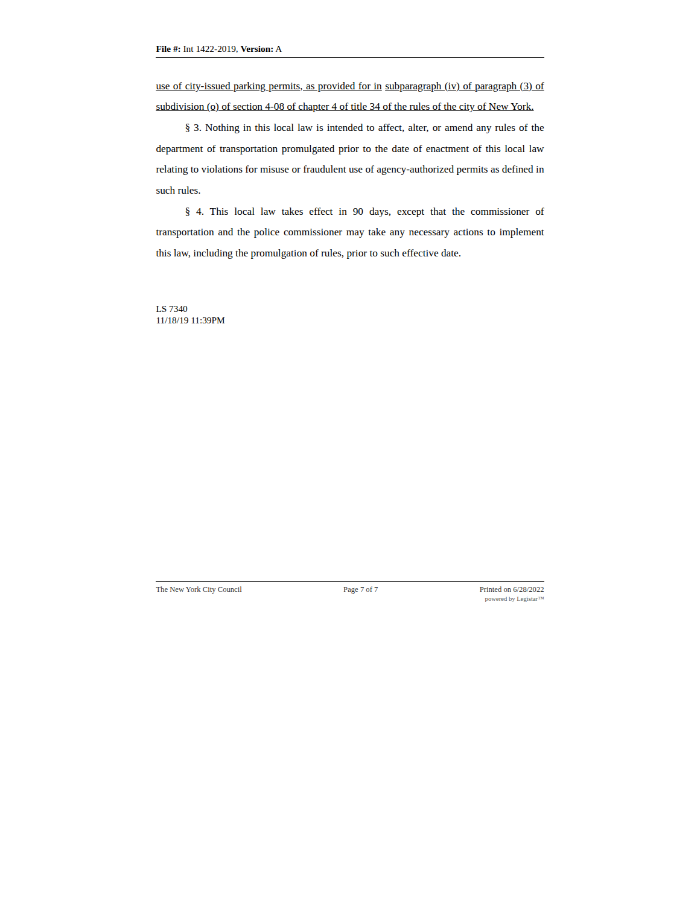File #: Int 1422-2019, Version: A
use of city-issued parking permits, as provided for in subparagraph (iv) of paragraph (3) of subdivision (o) of section 4-08 of chapter 4 of title 34 of the rules of the city of New York.
§ 3. Nothing in this local law is intended to affect, alter, or amend any rules of the department of transportation promulgated prior to the date of enactment of this local law relating to violations for misuse or fraudulent use of agency-authorized permits as defined in such rules.
§ 4. This local law takes effect in 90 days, except that the commissioner of transportation and the police commissioner may take any necessary actions to implement this law, including the promulgation of rules, prior to such effective date.
LS 7340
11/18/19 11:39PM
The New York City Council
Page 7 of 7
Printed on 6/28/2022 powered by Legistar™